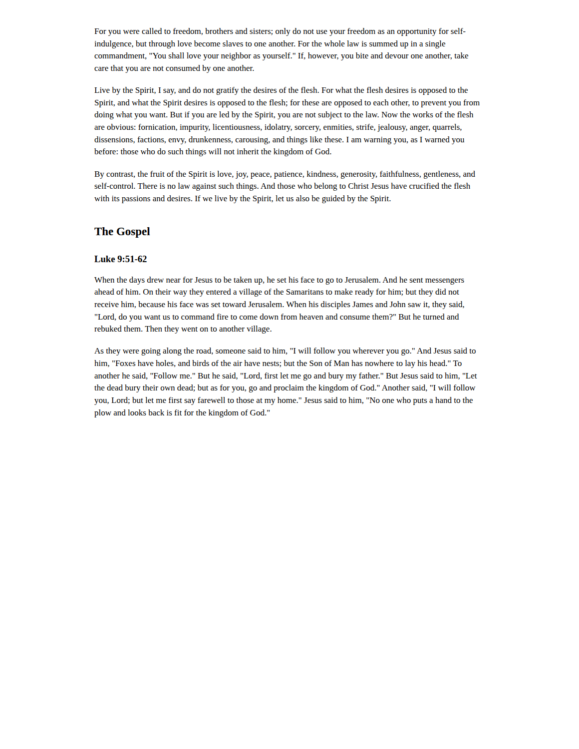For you were called to freedom, brothers and sisters; only do not use your freedom as an opportunity for self-indulgence, but through love become slaves to one another. For the whole law is summed up in a single commandment, "You shall love your neighbor as yourself." If, however, you bite and devour one another, take care that you are not consumed by one another.
Live by the Spirit, I say, and do not gratify the desires of the flesh. For what the flesh desires is opposed to the Spirit, and what the Spirit desires is opposed to the flesh; for these are opposed to each other, to prevent you from doing what you want. But if you are led by the Spirit, you are not subject to the law. Now the works of the flesh are obvious: fornication, impurity, licentiousness, idolatry, sorcery, enmities, strife, jealousy, anger, quarrels, dissensions, factions, envy, drunkenness, carousing, and things like these. I am warning you, as I warned you before: those who do such things will not inherit the kingdom of God.
By contrast, the fruit of the Spirit is love, joy, peace, patience, kindness, generosity, faithfulness, gentleness, and self-control. There is no law against such things. And those who belong to Christ Jesus have crucified the flesh with its passions and desires. If we live by the Spirit, let us also be guided by the Spirit.
The Gospel
Luke 9:51-62
When the days drew near for Jesus to be taken up, he set his face to go to Jerusalem. And he sent messengers ahead of him. On their way they entered a village of the Samaritans to make ready for him; but they did not receive him, because his face was set toward Jerusalem. When his disciples James and John saw it, they said, "Lord, do you want us to command fire to come down from heaven and consume them?" But he turned and rebuked them. Then they went on to another village.
As they were going along the road, someone said to him, "I will follow you wherever you go." And Jesus said to him, "Foxes have holes, and birds of the air have nests; but the Son of Man has nowhere to lay his head." To another he said, "Follow me." But he said, "Lord, first let me go and bury my father." But Jesus said to him, "Let the dead bury their own dead; but as for you, go and proclaim the kingdom of God." Another said, "I will follow you, Lord; but let me first say farewell to those at my home." Jesus said to him, "No one who puts a hand to the plow and looks back is fit for the kingdom of God."